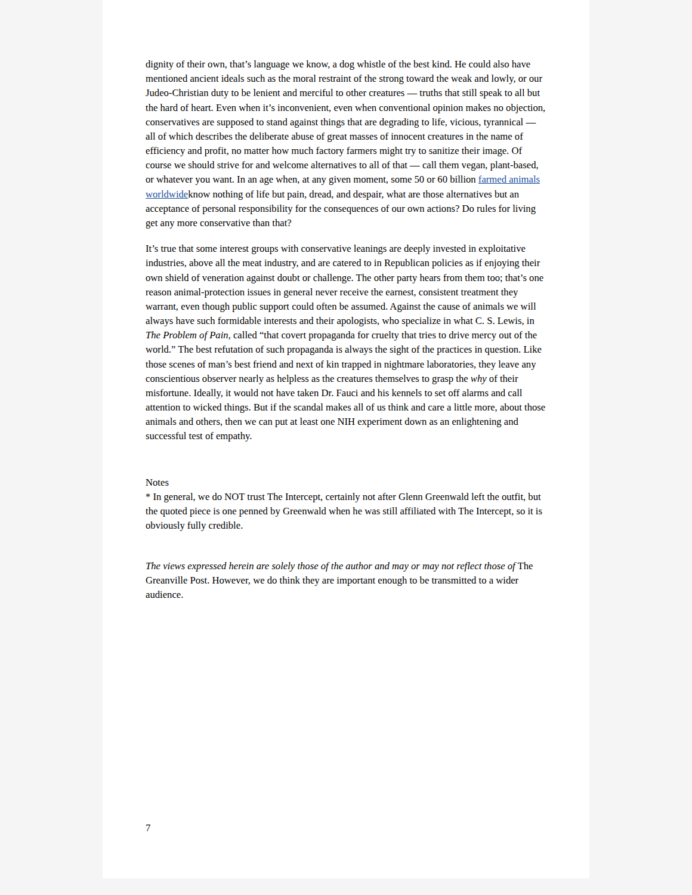dignity of their own, that’s language we know, a dog whistle of the best kind. He could also have mentioned ancient ideals such as the moral restraint of the strong toward the weak and lowly, or our Judeo-Christian duty to be lenient and merciful to other creatures — truths that still speak to all but the hard of heart. Even when it’s inconvenient, even when conventional opinion makes no objection, conservatives are supposed to stand against things that are degrading to life, vicious, tyrannical — all of which describes the deliberate abuse of great masses of innocent creatures in the name of efficiency and profit, no matter how much factory farmers might try to sanitize their image. Of course we should strive for and welcome alternatives to all of that — call them vegan, plant-based, or whatever you want. In an age when, at any given moment, some 50 or 60 billion farmed animals worldwideknow nothing of life but pain, dread, and despair, what are those alternatives but an acceptance of personal responsibility for the consequences of our own actions? Do rules for living get any more conservative than that?
It’s true that some interest groups with conservative leanings are deeply invested in exploitative industries, above all the meat industry, and are catered to in Republican policies as if enjoying their own shield of veneration against doubt or challenge. The other party hears from them too; that’s one reason animal-protection issues in general never receive the earnest, consistent treatment they warrant, even though public support could often be assumed. Against the cause of animals we will always have such formidable interests and their apologists, who specialize in what C. S. Lewis, in The Problem of Pain, called “that covert propaganda for cruelty that tries to drive mercy out of the world.” The best refutation of such propaganda is always the sight of the practices in question. Like those scenes of man’s best friend and next of kin trapped in nightmare laboratories, they leave any conscientious observer nearly as helpless as the creatures themselves to grasp the why of their misfortune. Ideally, it would not have taken Dr. Fauci and his kennels to set off alarms and call attention to wicked things. But if the scandal makes all of us think and care a little more, about those animals and others, then we can put at least one NIH experiment down as an enlightening and successful test of empathy.
Notes
* In general, we do NOT trust The Intercept, certainly not after Glenn Greenwald left the outfit, but the quoted piece is one penned by Greenwald when he was still affiliated with The Intercept, so it is obviously fully credible.
The views expressed herein are solely those of the author and may or may not reflect those of The Greanville Post. However, we do think they are important enough to be transmitted to a wider audience.
7